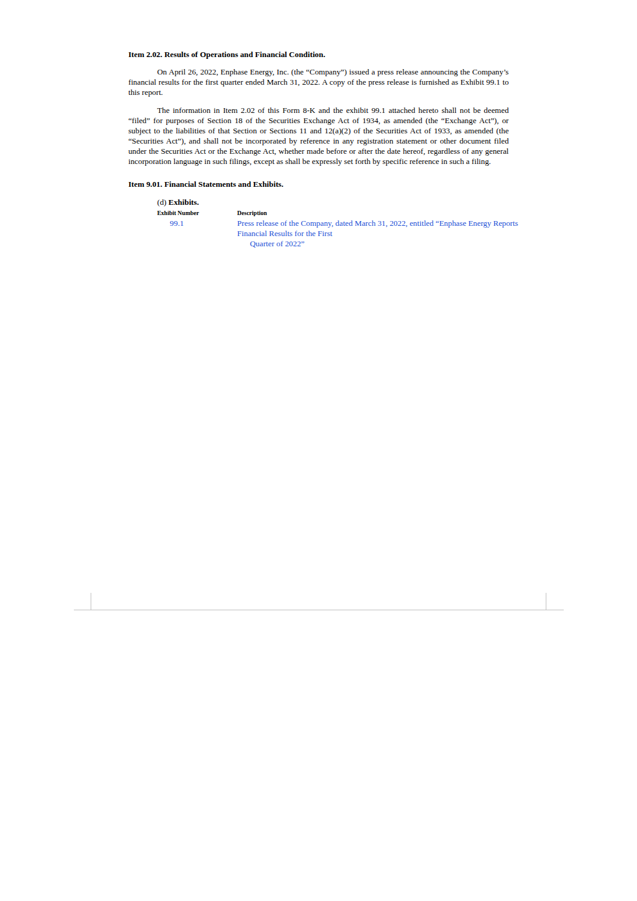Item 2.02. Results of Operations and Financial Condition.
On April 26, 2022, Enphase Energy, Inc. (the “Company”) issued a press release announcing the Company’s financial results for the first quarter ended March 31, 2022. A copy of the press release is furnished as Exhibit 99.1 to this report.
The information in Item 2.02 of this Form 8-K and the exhibit 99.1 attached hereto shall not be deemed “filed” for purposes of Section 18 of the Securities Exchange Act of 1934, as amended (the “Exchange Act”), or subject to the liabilities of that Section or Sections 11 and 12(a)(2) of the Securities Act of 1933, as amended (the “Securities Act”), and shall not be incorporated by reference in any registration statement or other document filed under the Securities Act or the Exchange Act, whether made before or after the date hereof, regardless of any general incorporation language in such filings, except as shall be expressly set forth by specific reference in such a filing.
Item 9.01. Financial Statements and Exhibits.
(d) Exhibits.
| Exhibit Number | Description |
| 99.1 | Press release of the Company, dated March 31, 2022, entitled “Enphase Energy Reports Financial Results for the First Quarter of 2022” |